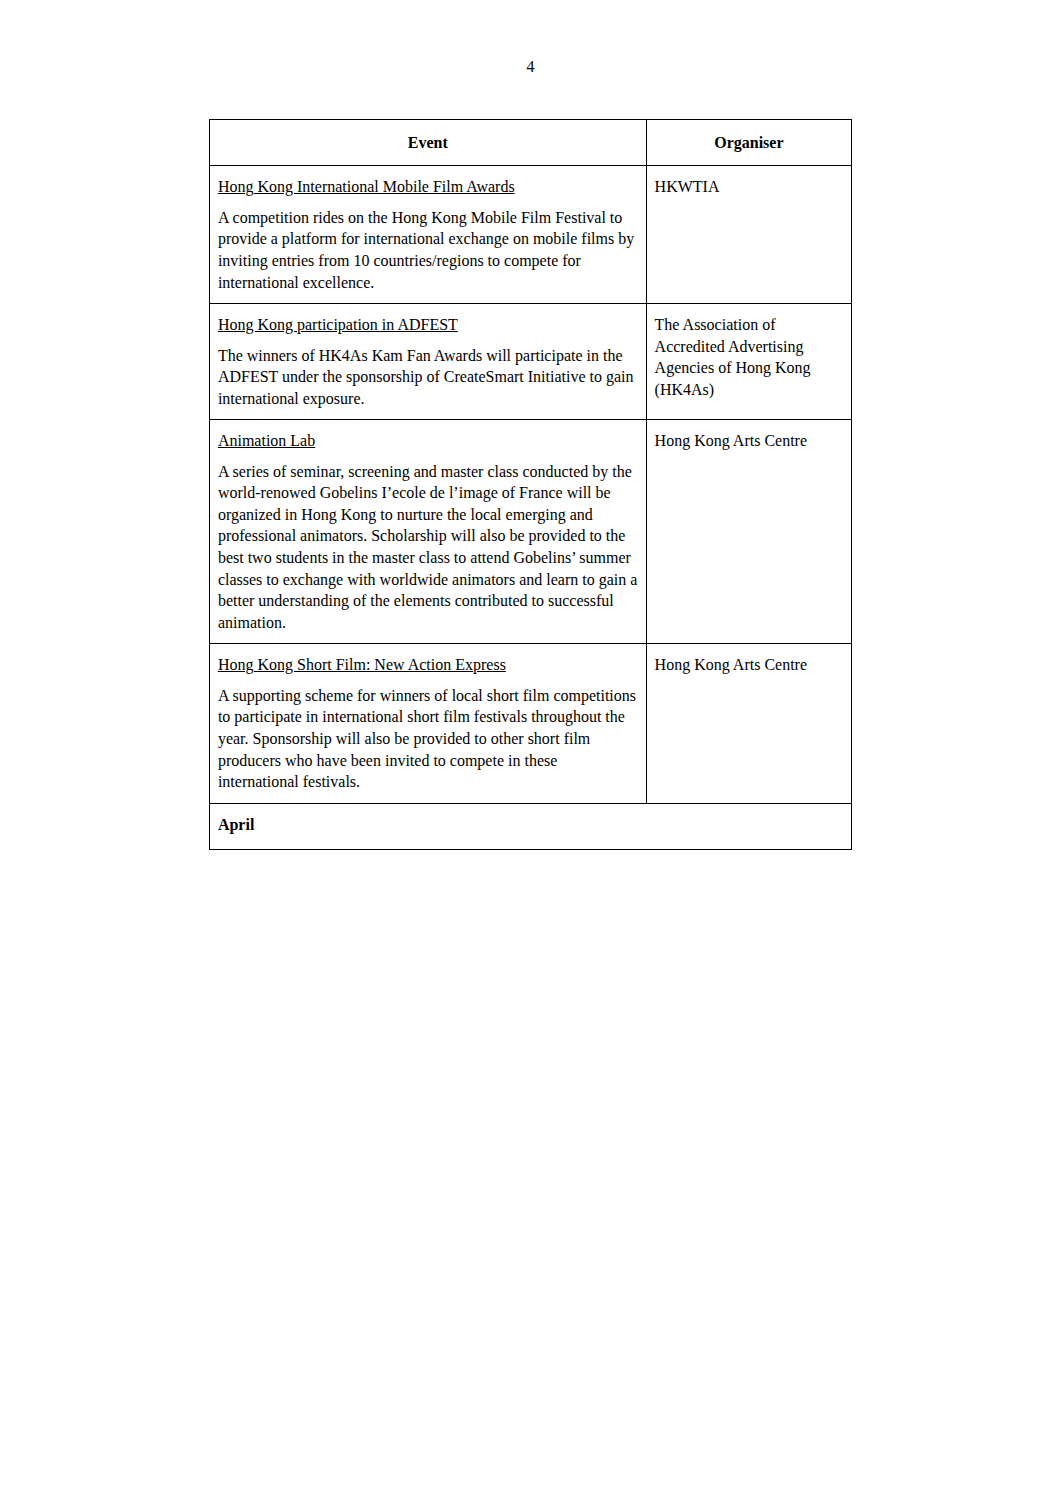4
| Event | Organiser |
| --- | --- |
| Hong Kong International Mobile Film Awards A competition rides on the Hong Kong Mobile Film Festival to provide a platform for international exchange on mobile films by inviting entries from 10 countries/regions to compete for international excellence. | HKWTIA |
| Hong Kong participation in ADFEST The winners of HK4As Kam Fan Awards will participate in the ADFEST under the sponsorship of CreateSmart Initiative to gain international exposure. | The Association of Accredited Advertising Agencies of Hong Kong (HK4As) |
| Animation Lab A series of seminar, screening and master class conducted by the world-renowed Gobelins I’ecole de l’image of France will be organized in Hong Kong to nurture the local emerging and professional animators. Scholarship will also be provided to the best two students in the master class to attend Gobelins’ summer classes to exchange with worldwide animators and learn to gain a better understanding of the elements contributed to successful animation. | Hong Kong Arts Centre |
| Hong Kong Short Film: New Action Express A supporting scheme for winners of local short film competitions to participate in international short film festivals throughout the year. Sponsorship will also be provided to other short film producers who have been invited to compete in these international festivals. | Hong Kong Arts Centre |
| April |